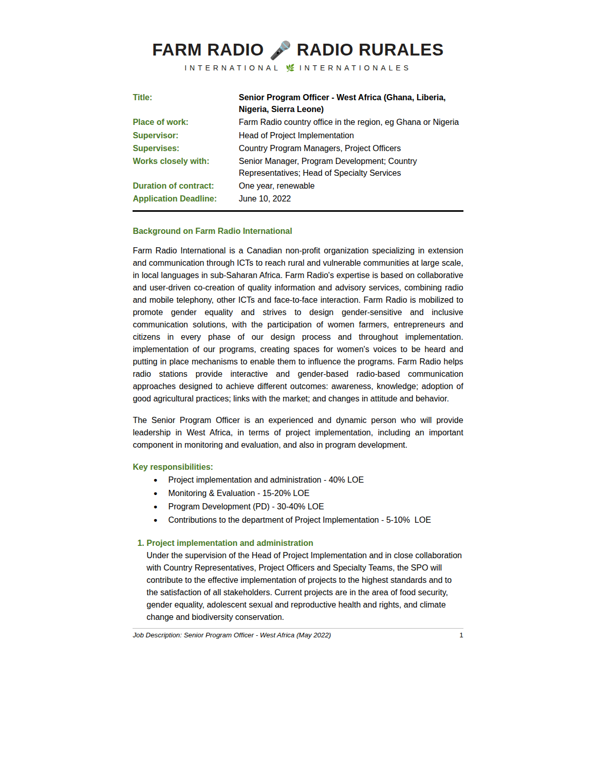FARM RADIO 🎤 RADIO RURALES
INTERNATIONAL 🌿 INTERNATIONALES
| Title: | Senior Program Officer - West Africa (Ghana, Liberia, Nigeria, Sierra Leone) |
| Place of work: | Farm Radio country office in the region, eg Ghana or Nigeria |
| Supervisor: | Head of Project Implementation |
| Supervises: | Country Program Managers, Project Officers |
| Works closely with: | Senior Manager, Program Development; Country Representatives; Head of Specialty Services |
| Duration of contract: | One year, renewable |
| Application Deadline: | June 10, 2022 |
Background on Farm Radio International
Farm Radio International is a Canadian non-profit organization specializing in extension and communication through ICTs to reach rural and vulnerable communities at large scale, in local languages in sub-Saharan Africa. Farm Radio's expertise is based on collaborative and user-driven co-creation of quality information and advisory services, combining radio and mobile telephony, other ICTs and face-to-face interaction. Farm Radio is mobilized to promote gender equality and strives to design gender-sensitive and inclusive communication solutions, with the participation of women farmers, entrepreneurs and citizens in every phase of our design process and throughout implementation. implementation of our programs, creating spaces for women's voices to be heard and putting in place mechanisms to enable them to influence the programs. Farm Radio helps radio stations provide interactive and gender-based radio-based communication approaches designed to achieve different outcomes: awareness, knowledge; adoption of good agricultural practices; links with the market; and changes in attitude and behavior.
The Senior Program Officer is an experienced and dynamic person who will provide leadership in West Africa, in terms of project implementation, including an important component in monitoring and evaluation, and also in program development.
Key responsibilities:
Project implementation and administration - 40% LOE
Monitoring & Evaluation - 15-20% LOE
Program Development (PD) - 30-40% LOE
Contributions to the department of Project Implementation - 5-10% LOE
Project implementation and administration
Under the supervision of the Head of Project Implementation and in close collaboration with Country Representatives, Project Officers and Specialty Teams, the SPO will contribute to the effective implementation of projects to the highest standards and to the satisfaction of all stakeholders. Current projects are in the area of food security, gender equality, adolescent sexual and reproductive health and rights, and climate change and biodiversity conservation.
Job Description: Senior Program Officer - West Africa (May 2022) 1